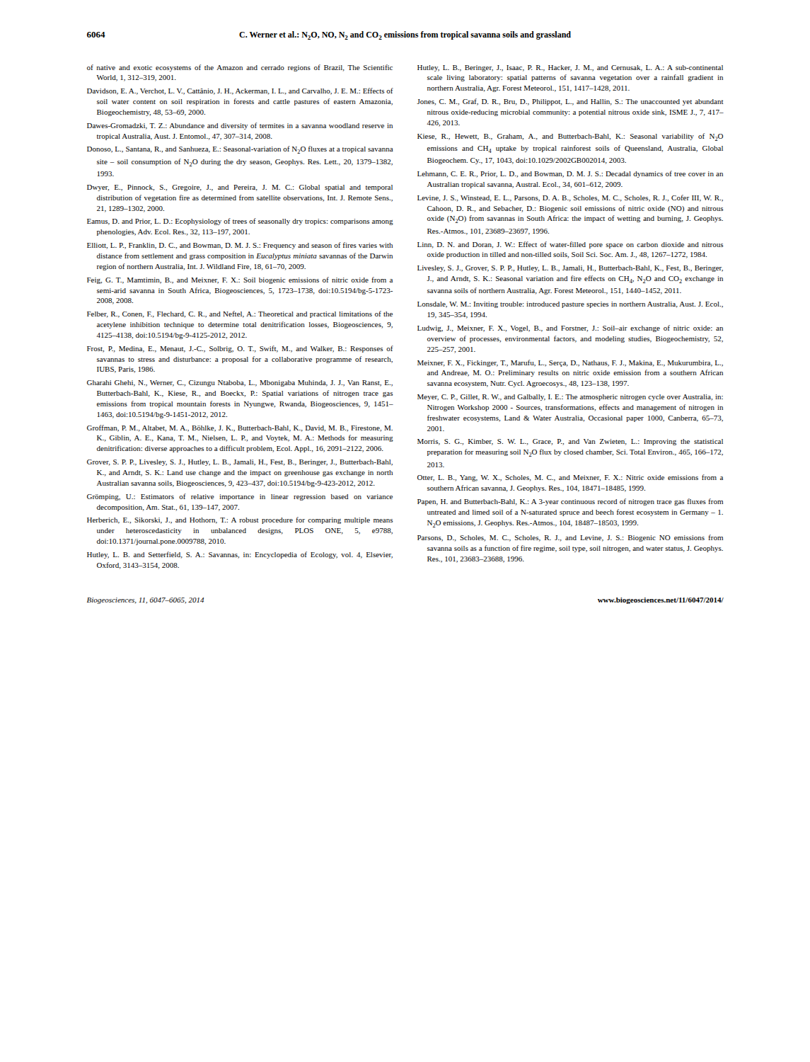6064
C. Werner et al.: N2O, NO, N2 and CO2 emissions from tropical savanna soils and grassland
of native and exotic ecosystems of the Amazon and cerrado regions of Brazil, The Scientific World, 1, 312–319, 2001.
Davidson, E. A., Verchot, L. V., Cattânio, J. H., Ackerman, I. L., and Carvalho, J. E. M.: Effects of soil water content on soil respiration in forests and cattle pastures of eastern Amazonia, Biogeochemistry, 48, 53–69, 2000.
Dawes-Gromadzki, T. Z.: Abundance and diversity of termites in a savanna woodland reserve in tropical Australia, Aust. J. Entomol., 47, 307–314, 2008.
Donoso, L., Santana, R., and Sanhueza, E.: Seasonal-variation of N2O fluxes at a tropical savanna site – soil consumption of N2O during the dry season, Geophys. Res. Lett., 20, 1379–1382, 1993.
Dwyer, E., Pinnock, S., Gregoire, J., and Pereira, J. M. C.: Global spatial and temporal distribution of vegetation fire as determined from satellite observations, Int. J. Remote Sens., 21, 1289–1302, 2000.
Eamus, D. and Prior, L. D.: Ecophysiology of trees of seasonally dry tropics: comparisons among phenologies, Adv. Ecol. Res., 32, 113–197, 2001.
Elliott, L. P., Franklin, D. C., and Bowman, D. M. J. S.: Frequency and season of fires varies with distance from settlement and grass composition in Eucalyptus miniata savannas of the Darwin region of northern Australia, Int. J. Wildland Fire, 18, 61–70, 2009.
Feig, G. T., Mamtimin, B., and Meixner, F. X.: Soil biogenic emissions of nitric oxide from a semi-arid savanna in South Africa, Biogeosciences, 5, 1723–1738, doi:10.5194/bg-5-1723-2008, 2008.
Felber, R., Conen, F., Flechard, C. R., and Neftel, A.: Theoretical and practical limitations of the acetylene inhibition technique to determine total denitrification losses, Biogeosciences, 9, 4125–4138, doi:10.5194/bg-9-4125-2012, 2012.
Frost, P., Medina, E., Menaut, J.-C., Solbrig, O. T., Swift, M., and Walker, B.: Responses of savannas to stress and disturbance: a proposal for a collaborative programme of research, IUBS, Paris, 1986.
Gharahi Ghehi, N., Werner, C., Cizungu Ntaboba, L., Mbonigaba Muhinda, J. J., Van Ranst, E., Butterbach-Bahl, K., Kiese, R., and Boeckx, P.: Spatial variations of nitrogen trace gas emissions from tropical mountain forests in Nyungwe, Rwanda, Biogeosciences, 9, 1451–1463, doi:10.5194/bg-9-1451-2012, 2012.
Groffman, P. M., Altabet, M. A., Böhlke, J. K., Butterbach-Bahl, K., David, M. B., Firestone, M. K., Giblin, A. E., Kana, T. M., Nielsen, L. P., and Voytek, M. A.: Methods for measuring denitrification: diverse approaches to a difficult problem, Ecol. Appl., 16, 2091–2122, 2006.
Grover, S. P. P., Livesley, S. J., Hutley, L. B., Jamali, H., Fest, B., Beringer, J., Butterbach-Bahl, K., and Arndt, S. K.: Land use change and the impact on greenhouse gas exchange in north Australian savanna soils, Biogeosciences, 9, 423–437, doi:10.5194/bg-9-423-2012, 2012.
Grömping, U.: Estimators of relative importance in linear regression based on variance decomposition, Am. Stat., 61, 139–147, 2007.
Herberich, E., Sikorski, J., and Hothorn, T.: A robust procedure for comparing multiple means under heteroscedasticity in unbalanced designs, PLOS ONE, 5, e9788, doi:10.1371/journal.pone.0009788, 2010.
Hutley, L. B. and Setterfield, S. A.: Savannas, in: Encyclopedia of Ecology, vol. 4, Elsevier, Oxford, 3143–3154, 2008.
Hutley, L. B., Beringer, J., Isaac, P. R., Hacker, J. M., and Cernusak, L. A.: A sub-continental scale living laboratory: spatial patterns of savanna vegetation over a rainfall gradient in northern Australia, Agr. Forest Meteorol., 151, 1417–1428, 2011.
Jones, C. M., Graf, D. R., Bru, D., Philippot, L., and Hallin, S.: The unaccounted yet abundant nitrous oxide-reducing microbial community: a potential nitrous oxide sink, ISME J., 7, 417–426, 2013.
Kiese, R., Hewett, B., Graham, A., and Butterbach-Bahl, K.: Seasonal variability of N2O emissions and CH4 uptake by tropical rainforest soils of Queensland, Australia, Global Biogeochem. Cy., 17, 1043, doi:10.1029/2002GB002014, 2003.
Lehmann, C. E. R., Prior, L. D., and Bowman, D. M. J. S.: Decadal dynamics of tree cover in an Australian tropical savanna, Austral. Ecol., 34, 601–612, 2009.
Levine, J. S., Winstead, E. L., Parsons, D. A. B., Scholes, M. C., Scholes, R. J., Cofer III, W. R., Cahoon, D. R., and Sebacher, D.: Biogenic soil emissions of nitric oxide (NO) and nitrous oxide (N2O) from savannas in South Africa: the impact of wetting and burning, J. Geophys. Res.-Atmos., 101, 23689–23697, 1996.
Linn, D. N. and Doran, J. W.: Effect of water-filled pore space on carbon dioxide and nitrous oxide production in tilled and non-tilled soils, Soil Sci. Soc. Am. J., 48, 1267–1272, 1984.
Livesley, S. J., Grover, S. P. P., Hutley, L. B., Jamali, H., Butterbach-Bahl, K., Fest, B., Beringer, J., and Arndt, S. K.: Seasonal variation and fire effects on CH4, N2O and CO2 exchange in savanna soils of northern Australia, Agr. Forest Meteorol., 151, 1440–1452, 2011.
Lonsdale, W. M.: Inviting trouble: introduced pasture species in northern Australia, Aust. J. Ecol., 19, 345–354, 1994.
Ludwig, J., Meixner, F. X., Vogel, B., and Forstner, J.: Soil–air exchange of nitric oxide: an overview of processes, environmental factors, and modeling studies, Biogeochemistry, 52, 225–257, 2001.
Meixner, F. X., Fickinger, T., Marufu, L., Serça, D., Nathaus, F. J., Makina, E., Mukurumbira, L., and Andreae, M. O.: Preliminary results on nitric oxide emission from a southern African savanna ecosystem, Nutr. Cycl. Agroecosys., 48, 123–138, 1997.
Meyer, C. P., Gillet, R. W., and Galbally, I. E.: The atmospheric nitrogen cycle over Australia, in: Nitrogen Workshop 2000 - Sources, transformations, effects and management of nitrogen in freshwater ecosystems, Land & Water Australia, Occasional paper 1000, Canberra, 65–73, 2001.
Morris, S. G., Kimber, S. W. L., Grace, P., and Van Zwieten, L.: Improving the statistical preparation for measuring soil N2O flux by closed chamber, Sci. Total Environ., 465, 166–172, 2013.
Otter, L. B., Yang, W. X., Scholes, M. C., and Meixner, F. X.: Nitric oxide emissions from a southern African savanna, J. Geophys. Res., 104, 18471–18485, 1999.
Papen, H. and Butterbach-Bahl, K.: A 3-year continuous record of nitrogen trace gas fluxes from untreated and limed soil of a N-saturated spruce and beech forest ecosystem in Germany – 1. N2O emissions, J. Geophys. Res.-Atmos., 104, 18487–18503, 1999.
Parsons, D., Scholes, M. C., Scholes, R. J., and Levine, J. S.: Biogenic NO emissions from savanna soils as a function of fire regime, soil type, soil nitrogen, and water status, J. Geophys. Res., 101, 23683–23688, 1996.
Biogeosciences, 11, 6047–6065, 2014
www.biogeosciences.net/11/6047/2014/